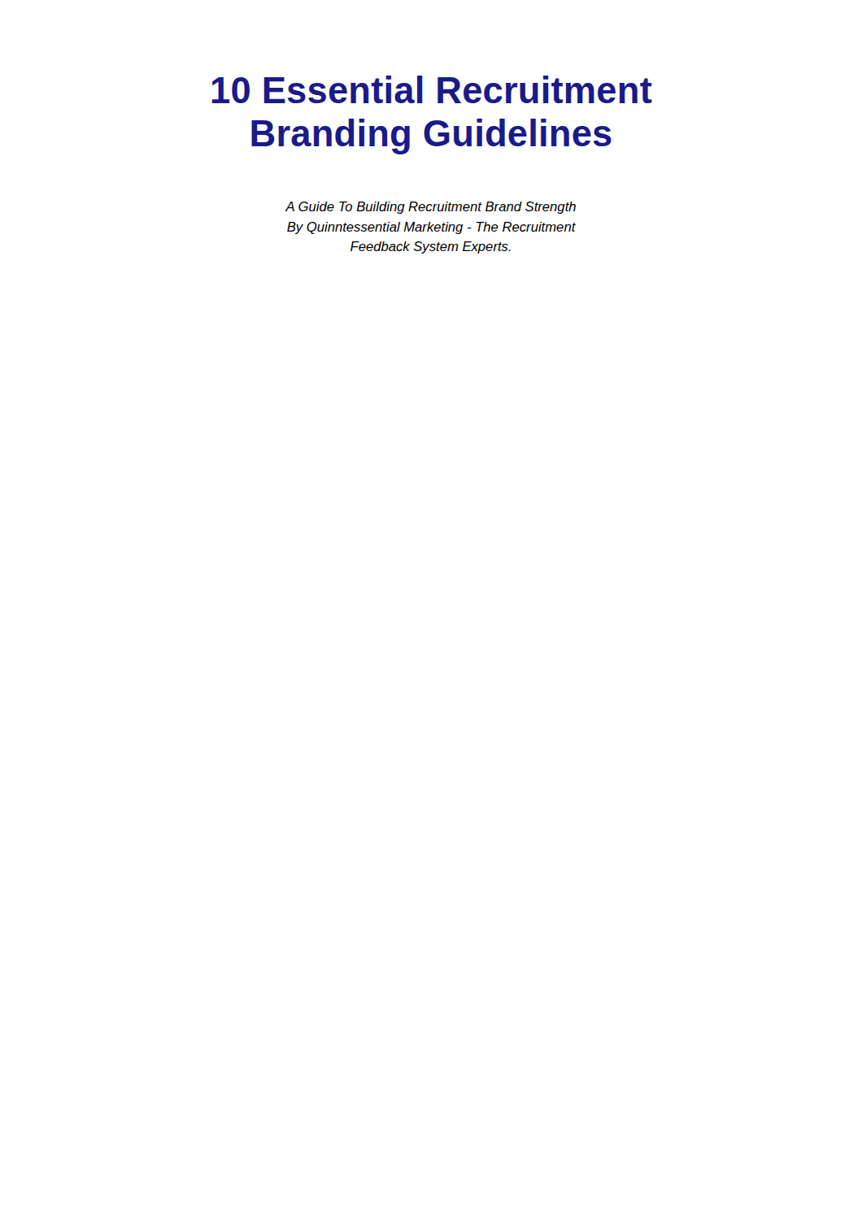10 Essential Recruitment Branding Guidelines
A Guide To Building Recruitment Brand Strength
By Quinntessential Marketing - The Recruitment
Feedback System Experts.